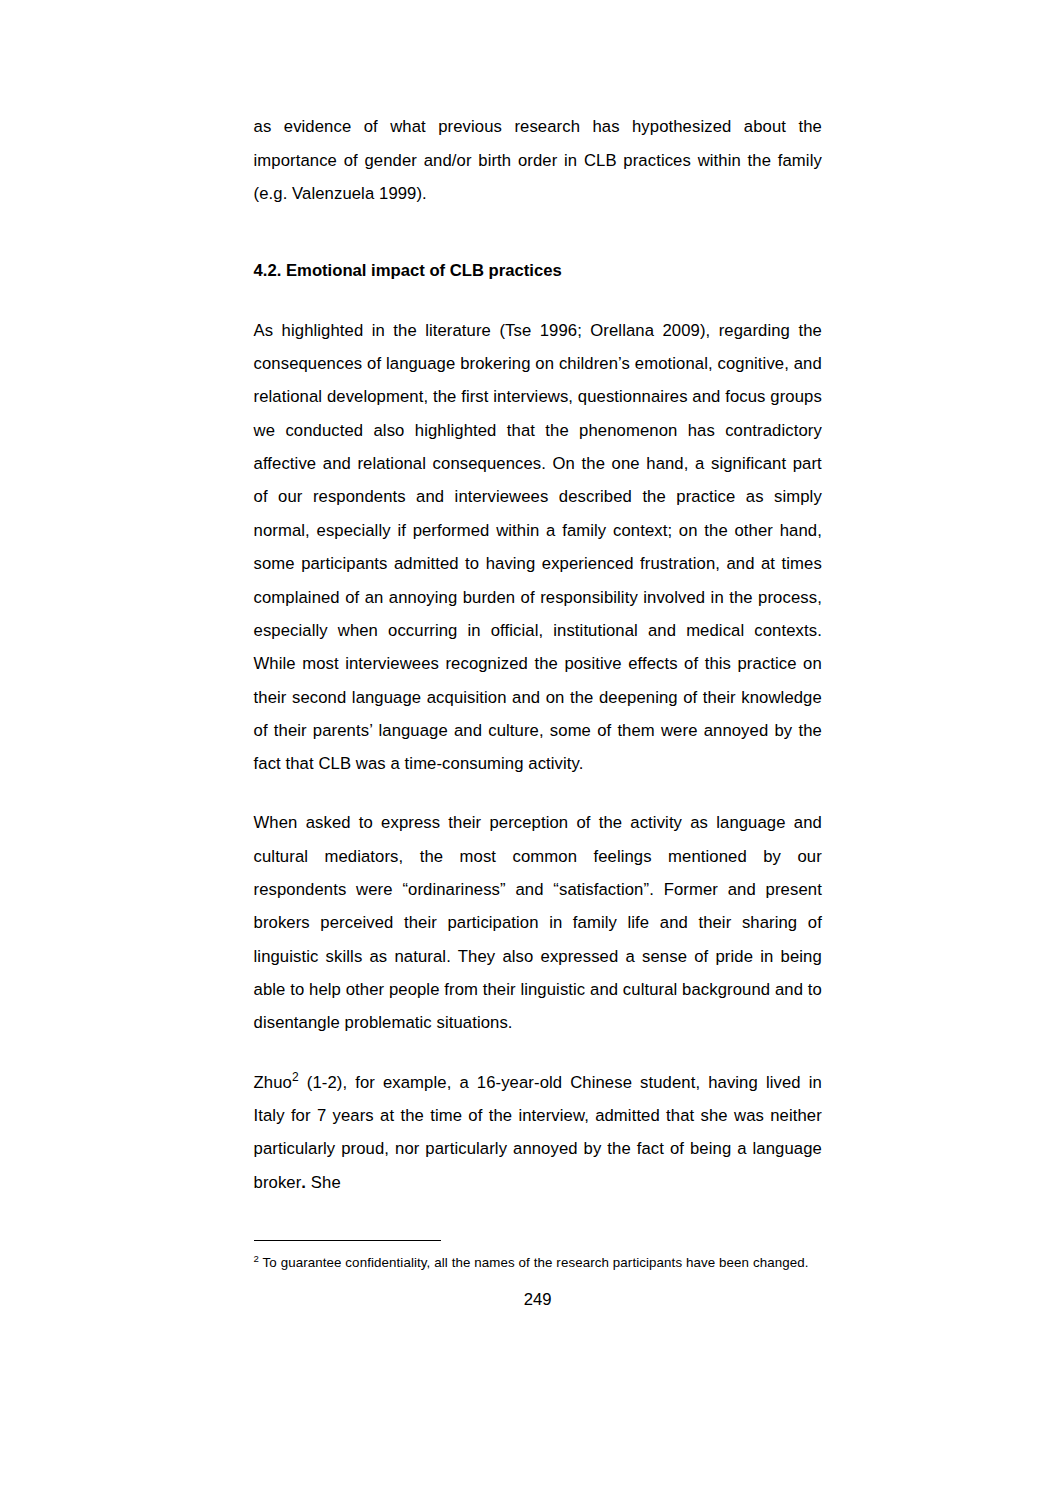as evidence of what previous research has hypothesized about the importance of gender and/or birth order in CLB practices within the family (e.g. Valenzuela 1999).
4.2. Emotional impact of CLB practices
As highlighted in the literature (Tse 1996; Orellana 2009), regarding the consequences of language brokering on children’s emotional, cognitive, and relational development, the first interviews, questionnaires and focus groups we conducted also highlighted that the phenomenon has contradictory affective and relational consequences. On the one hand, a significant part of our respondents and interviewees described the practice as simply normal, especially if performed within a family context; on the other hand, some participants admitted to having experienced frustration, and at times complained of an annoying burden of responsibility involved in the process, especially when occurring in official, institutional and medical contexts. While most interviewees recognized the positive effects of this practice on their second language acquisition and on the deepening of their knowledge of their parents’ language and culture, some of them were annoyed by the fact that CLB was a time-consuming activity.
When asked to express their perception of the activity as language and cultural mediators, the most common feelings mentioned by our respondents were “ordinariness” and “satisfaction”. Former and present brokers perceived their participation in family life and their sharing of linguistic skills as natural. They also expressed a sense of pride in being able to help other people from their linguistic and cultural background and to disentangle problematic situations.
Zhuo2 (1-2), for example, a 16-year-old Chinese student, having lived in Italy for 7 years at the time of the interview, admitted that she was neither particularly proud, nor particularly annoyed by the fact of being a language broker. She
2 To guarantee confidentiality, all the names of the research participants have been changed.
249